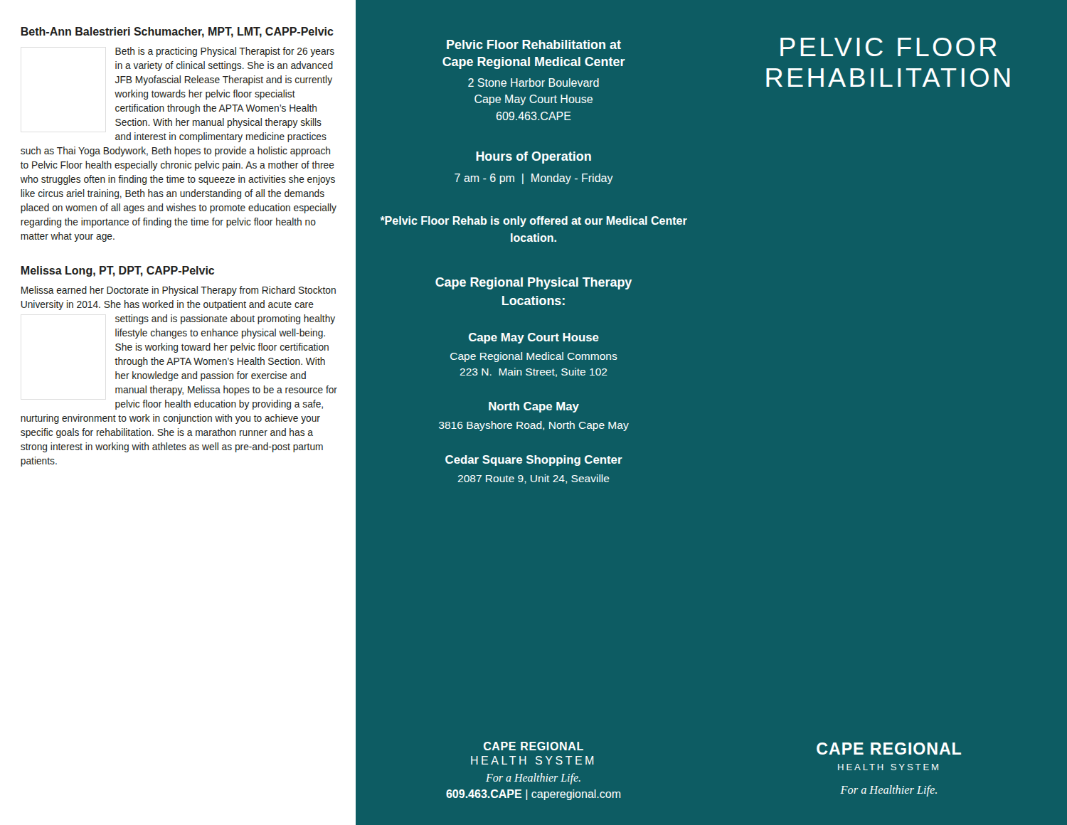Beth-Ann Balestrieri Schumacher, MPT, LMT, CAPP-Pelvic
Beth is a practicing Physical Therapist for 26 years in a variety of clinical settings. She is an advanced JFB Myofascial Release Therapist and is currently working towards her pelvic floor specialist certification through the APTA Women’s Health Section. With her manual physical therapy skills and interest in complimentary medicine practices such as Thai Yoga Bodywork, Beth hopes to provide a holistic approach to Pelvic Floor health especially chronic pelvic pain. As a mother of three who struggles often in finding the time to squeeze in activities she enjoys like circus ariel training, Beth has an understanding of all the demands placed on women of all ages and wishes to promote education especially regarding the importance of finding the time for pelvic floor health no matter what your age.
Melissa Long, PT, DPT, CAPP-Pelvic
Melissa earned her Doctorate in Physical Therapy from Richard Stockton University in 2014. She has worked in the outpatient and acute care settings and is passionate about promoting healthy lifestyle changes to enhance physical well-being. She is working toward her pelvic floor certification through the APTA Women’s Health Section. With her knowledge and passion for exercise and manual therapy, Melissa hopes to be a resource for pelvic floor health education by providing a safe, nurturing environment to work in conjunction with you to achieve your specific goals for rehabilitation. She is a marathon runner and has a strong interest in working with athletes as well as pre-and-post partum patients.
Pelvic Floor Rehabilitation at
Cape Regional Medical Center
2 Stone Harbor Boulevard
Cape May Court House
609.463.CAPE
Hours of Operation
7 am - 6 pm | Monday - Friday
*Pelvic Floor Rehab is only offered at our Medical Center location.
Cape Regional Physical Therapy
Locations:
Cape May Court House Cape Regional Medical Commons 223 N. Main Street, Suite 102
North Cape May 3816 Bayshore Road, North Cape May
Cedar Square Shopping Center 2087 Route 9, Unit 24, Seaville
CAPE REGIONAL
HEALTH SYSTEM
For a Healthier Life.
609.463.CAPE | caperegional.com
PELVIC FLOOR
REHABILITATION
CAPE REGIONAL
HEALTH SYSTEM
For a Healthier Life.